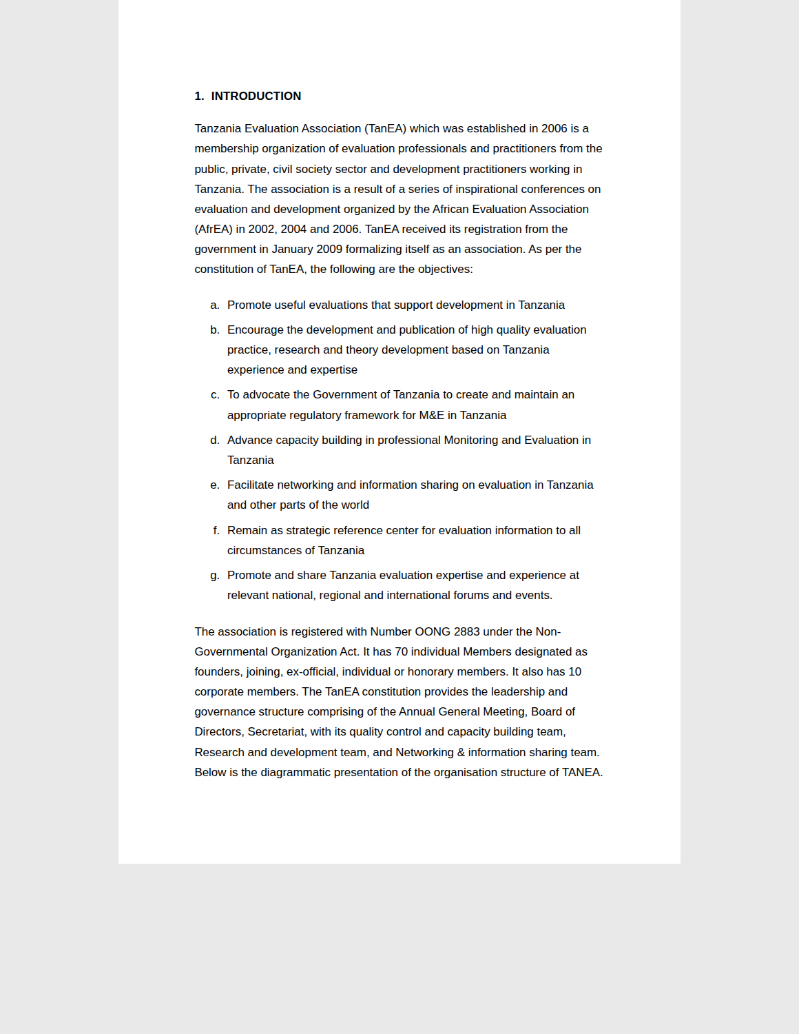1. INTRODUCTION
Tanzania Evaluation Association (TanEA) which was established in 2006 is a membership organization of evaluation professionals and practitioners from the public, private, civil society sector and development practitioners working in Tanzania. The association is a result of a series of inspirational conferences on evaluation and development organized by the African Evaluation Association (AfrEA) in 2002, 2004 and 2006. TanEA received its registration from the government in January 2009 formalizing itself as an association. As per the constitution of TanEA, the following are the objectives:
Promote useful evaluations that support development in Tanzania
Encourage the development and publication of high quality evaluation practice, research and theory development based on Tanzania experience and expertise
To advocate the Government of Tanzania to create and maintain an appropriate regulatory framework for M&E in Tanzania
Advance capacity building in professional Monitoring and Evaluation in Tanzania
Facilitate networking and information sharing on evaluation in Tanzania and other parts of the world
Remain as strategic reference center for evaluation information to all circumstances of Tanzania
Promote and share Tanzania evaluation expertise and experience at relevant national, regional and international forums and events.
The association is registered with Number OONG 2883 under the Non-Governmental Organization Act. It has 70 individual Members designated as founders, joining, ex-official, individual or honorary members. It also has 10 corporate members. The TanEA constitution provides the leadership and governance structure comprising of the Annual General Meeting, Board of Directors, Secretariat, with its quality control and capacity building team, Research and development team, and Networking & information sharing team. Below is the diagrammatic presentation of the organisation structure of TANEA.